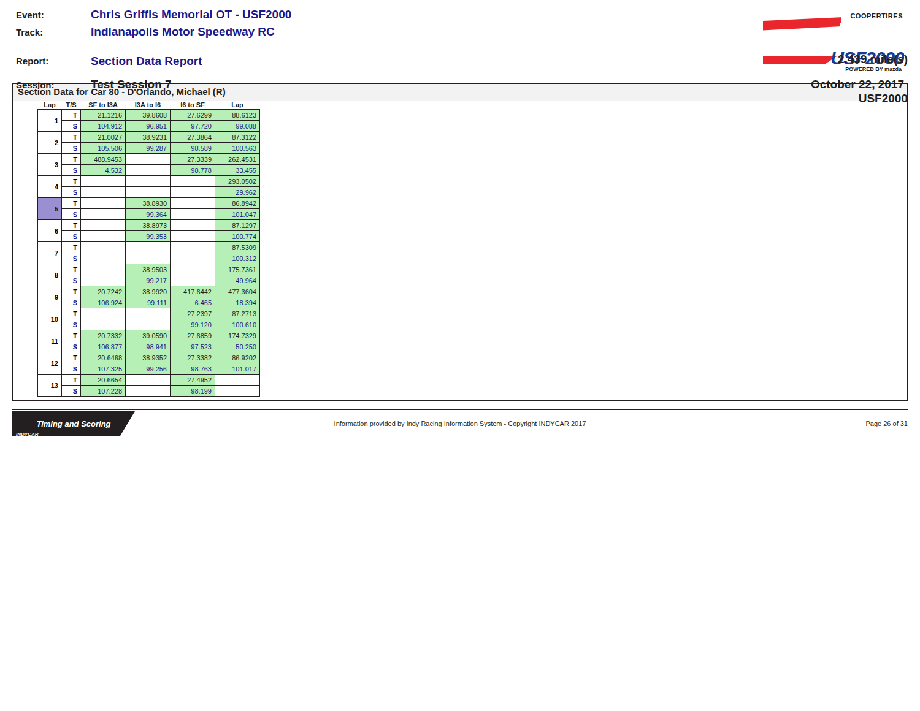| Event: | Chris Griffis Memorial OT - USF2000 | COOPERTIRES |
| Track: | Indianapolis Motor Speedway RC |
| Report: | Section Data Report | USF2000 POWERED BY mazda |
| Session: | Test Session 7 | October 22, 2017 |
spacer
2.439 mile(s)
USF2000
Section Data for Car 80 - D'Orlando, Michael (R)
| Lap | T/S | SF to I3A | I3A to I6 | I6 to SF | Lap |
| --- | --- | --- | --- | --- | --- |
| 1 | T | 21.1216 | 39.8608 | 27.6299 | 88.6123 |
| S | 104.912 | 96.951 | 97.720 | 99.088 |
| 2 | T | 21.0027 | 38.9231 | 27.3864 | 87.3122 |
| S | 105.506 | 99.287 | 98.589 | 100.563 |
| 3 | T | 488.9453 | | 27.3339 | 262.4531 |
| S | 4.532 | | 98.778 | 33.455 |
| 4 | T | | | | 293.0502 |
| S | | | | 29.962 |
| 5 | T | | 38.8930 | | 86.8942 |
| S | | 99.364 | | 101.047 |
| 6 | T | | 38.8973 | | 87.1297 |
| S | | 99.353 | | 100.774 |
| 7 | T | | | | 87.5309 |
| S | | | | 100.312 |
| 8 | T | | 38.9503 | | 175.7361 |
| S | | 99.217 | | 49.964 |
| 9 | T | 20.7242 | 38.9920 | 417.6442 | 477.3604 |
| S | 106.924 | 99.111 | 6.465 | 18.394 |
| 10 | T | | | 27.2397 | 87.2713 |
| S | | | 99.120 | 100.610 |
| 11 | T | 20.7332 | 39.0590 | 27.6859 | 174.7329 |
| S | 106.877 | 98.941 | 97.523 | 50.250 |
| 12 | T | 20.6468 | 38.9352 | 27.3382 | 86.9202 |
| S | 107.325 | 99.256 | 98.763 | 101.017 |
| 13 | T | 20.6654 | | 27.4952 | |
| S | 107.228 | | 98.199 | |
Timing and Scoring
INDYCAR
Information provided by Indy Racing Information System - Copyright INDYCAR 2017
Page 26 of 31